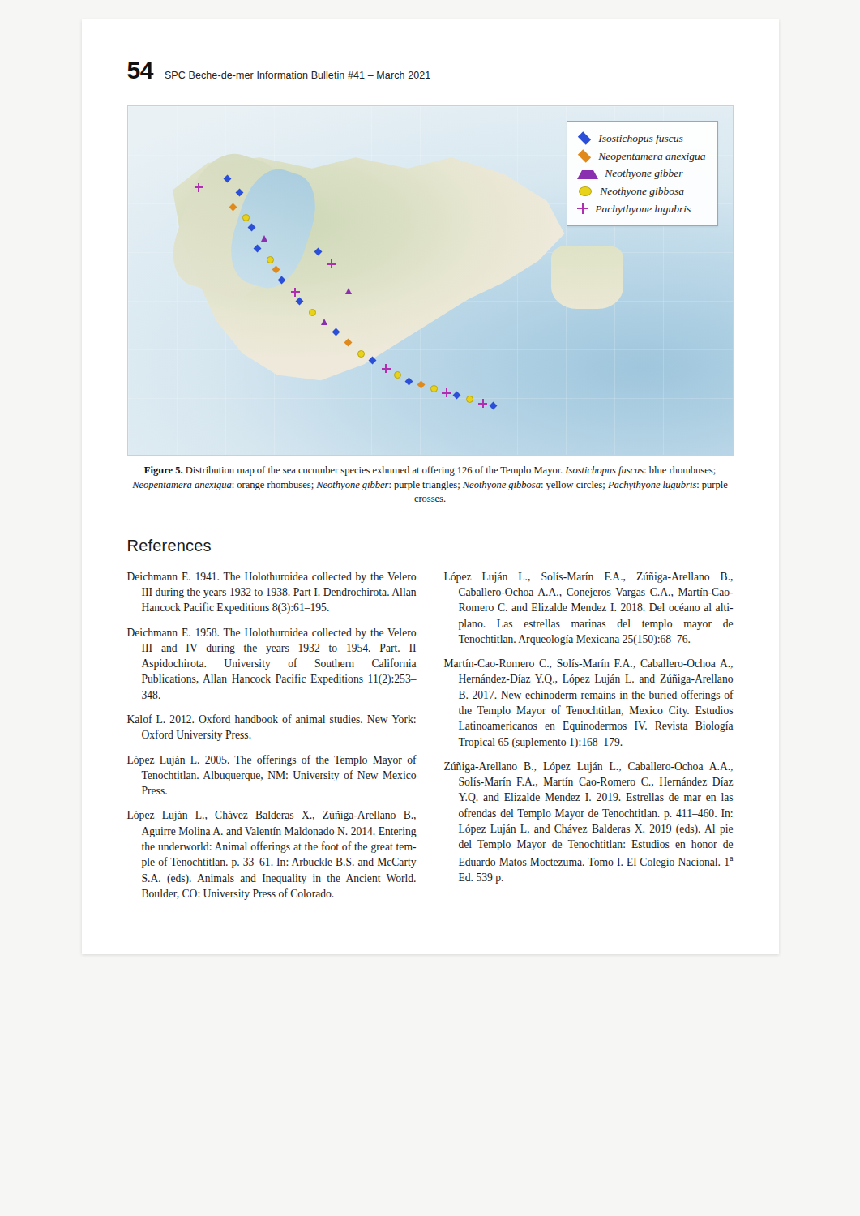54
SPC Beche-de-mer Information Bulletin #41 – March 2021
Isostichopus fuscus
Neopentamera anexigua
Neothyone gibber
Neothyone gibbosa
Pachythyone lugubris
Figure 5. Distribution map of the sea cucumber species exhumed at offering 126 of the Templo Mayor. Isostichopus fuscus: blue rhombuses; Neopentamera anexigua: orange rhombuses; Neothyone gibber: purple triangles; Neothyone gibbosa: yellow circles; Pachythyone lugubris: purple crosses.
References
Deichmann E. 1941. The Holothuroidea collected by the Velero III during the years 1932 to 1938. Part I. Dendrochirota. Allan Hancock Pacific Expeditions 8(3):61–195.
Deichmann E. 1958. The Holothuroidea collected by the Velero III and IV during the years 1932 to 1954. Part. II Aspidochirota. University of Southern California Publications, Allan Hancock Pacific Expeditions 11(2):253–348.
Kalof L. 2012. Oxford handbook of animal studies. New York: Oxford University Press.
López Luján L. 2005. The offerings of the Templo Mayor of Tenochtitlan. Albuquerque, NM: University of New Mexico Press.
López Luján L., Chávez Balderas X., Zúñiga-Arellano B., Aguirre Molina A. and Valentín Maldonado N. 2014. Entering the underworld: Animal offerings at the foot of the great temple of Tenochtitlan. p. 33–61. In: Arbuckle B.S. and McCarty S.A. (eds). Animals and Inequality in the Ancient World. Boulder, CO: University Press of Colorado.
López Luján L., Solís-Marín F.A., Zúñiga-Arellano B., Caballero-Ochoa A.A., Conejeros Vargas C.A., Martín-Cao-Romero C. and Elizalde Mendez I. 2018. Del océano al altiplano. Las estrellas marinas del templo mayor de Tenochtitlan. Arqueología Mexicana 25(150):68–76.
Martín-Cao-Romero C., Solís-Marín F.A., Caballero-Ochoa A., Hernández-Díaz Y.Q., López Luján L. and Zúñiga-Arellano B. 2017. New echinoderm remains in the buried offerings of the Templo Mayor of Tenochtitlan, Mexico City. Estudios Latinoamericanos en Equinodermos IV. Revista Biología Tropical 65 (suplemento 1):168–179.
Zúñiga-Arellano B., López Luján L., Caballero-Ochoa A.A., Solís-Marín F.A., Martín Cao-Romero C., Hernández Díaz Y.Q. and Elizalde Mendez I. 2019. Estrellas de mar en las ofrendas del Templo Mayor de Tenochtitlan. p. 411–460. In: López Luján L. and Chávez Balderas X. 2019 (eds). Al pie del Templo Mayor de Tenochtitlan: Estudios en honor de Eduardo Matos Moctezuma. Tomo I. El Colegio Nacional. 1a Ed. 539 p.